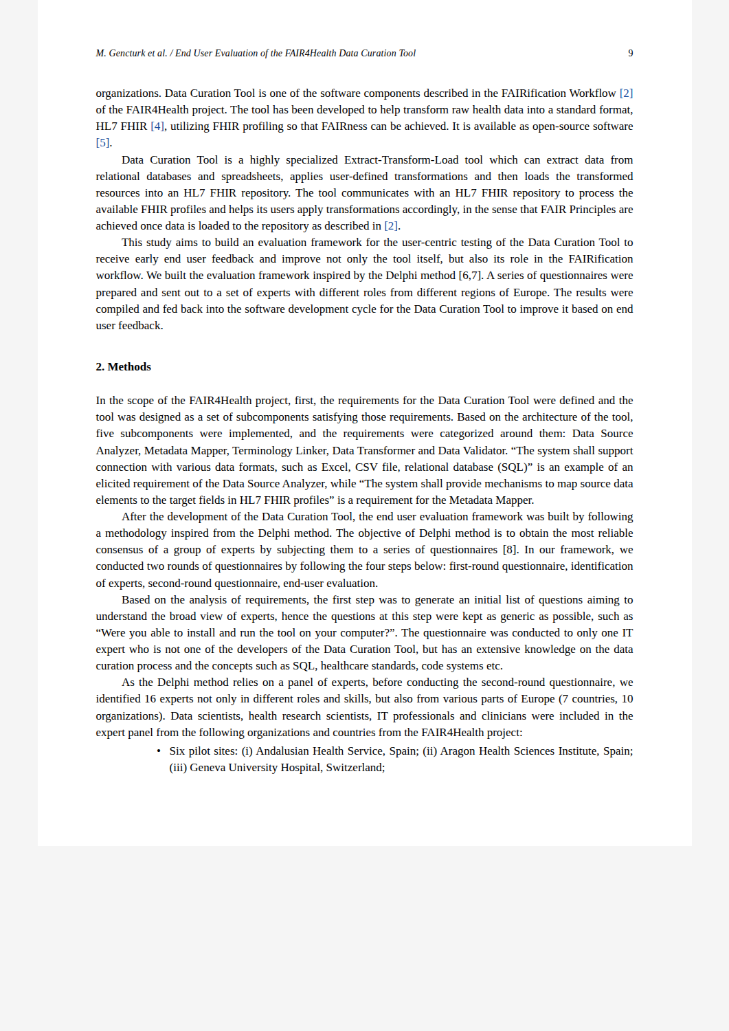M. Gencturk et al. / End User Evaluation of the FAIR4Health Data Curation Tool 9
organizations. Data Curation Tool is one of the software components described in the FAIRification Workflow [2] of the FAIR4Health project. The tool has been developed to help transform raw health data into a standard format, HL7 FHIR [4], utilizing FHIR profiling so that FAIRness can be achieved. It is available as open-source software [5].
Data Curation Tool is a highly specialized Extract-Transform-Load tool which can extract data from relational databases and spreadsheets, applies user-defined transformations and then loads the transformed resources into an HL7 FHIR repository. The tool communicates with an HL7 FHIR repository to process the available FHIR profiles and helps its users apply transformations accordingly, in the sense that FAIR Principles are achieved once data is loaded to the repository as described in [2].
This study aims to build an evaluation framework for the user-centric testing of the Data Curation Tool to receive early end user feedback and improve not only the tool itself, but also its role in the FAIRification workflow. We built the evaluation framework inspired by the Delphi method [6,7]. A series of questionnaires were prepared and sent out to a set of experts with different roles from different regions of Europe. The results were compiled and fed back into the software development cycle for the Data Curation Tool to improve it based on end user feedback.
2. Methods
In the scope of the FAIR4Health project, first, the requirements for the Data Curation Tool were defined and the tool was designed as a set of subcomponents satisfying those requirements. Based on the architecture of the tool, five subcomponents were implemented, and the requirements were categorized around them: Data Source Analyzer, Metadata Mapper, Terminology Linker, Data Transformer and Data Validator. “The system shall support connection with various data formats, such as Excel, CSV file, relational database (SQL)” is an example of an elicited requirement of the Data Source Analyzer, while “The system shall provide mechanisms to map source data elements to the target fields in HL7 FHIR profiles” is a requirement for the Metadata Mapper.
After the development of the Data Curation Tool, the end user evaluation framework was built by following a methodology inspired from the Delphi method. The objective of Delphi method is to obtain the most reliable consensus of a group of experts by subjecting them to a series of questionnaires [8]. In our framework, we conducted two rounds of questionnaires by following the four steps below: first-round questionnaire, identification of experts, second-round questionnaire, end-user evaluation.
Based on the analysis of requirements, the first step was to generate an initial list of questions aiming to understand the broad view of experts, hence the questions at this step were kept as generic as possible, such as “Were you able to install and run the tool on your computer?”. The questionnaire was conducted to only one IT expert who is not one of the developers of the Data Curation Tool, but has an extensive knowledge on the data curation process and the concepts such as SQL, healthcare standards, code systems etc.
As the Delphi method relies on a panel of experts, before conducting the second-round questionnaire, we identified 16 experts not only in different roles and skills, but also from various parts of Europe (7 countries, 10 organizations). Data scientists, health research scientists, IT professionals and clinicians were included in the expert panel from the following organizations and countries from the FAIR4Health project:
Six pilot sites: (i) Andalusian Health Service, Spain; (ii) Aragon Health Sciences Institute, Spain; (iii) Geneva University Hospital, Switzerland;